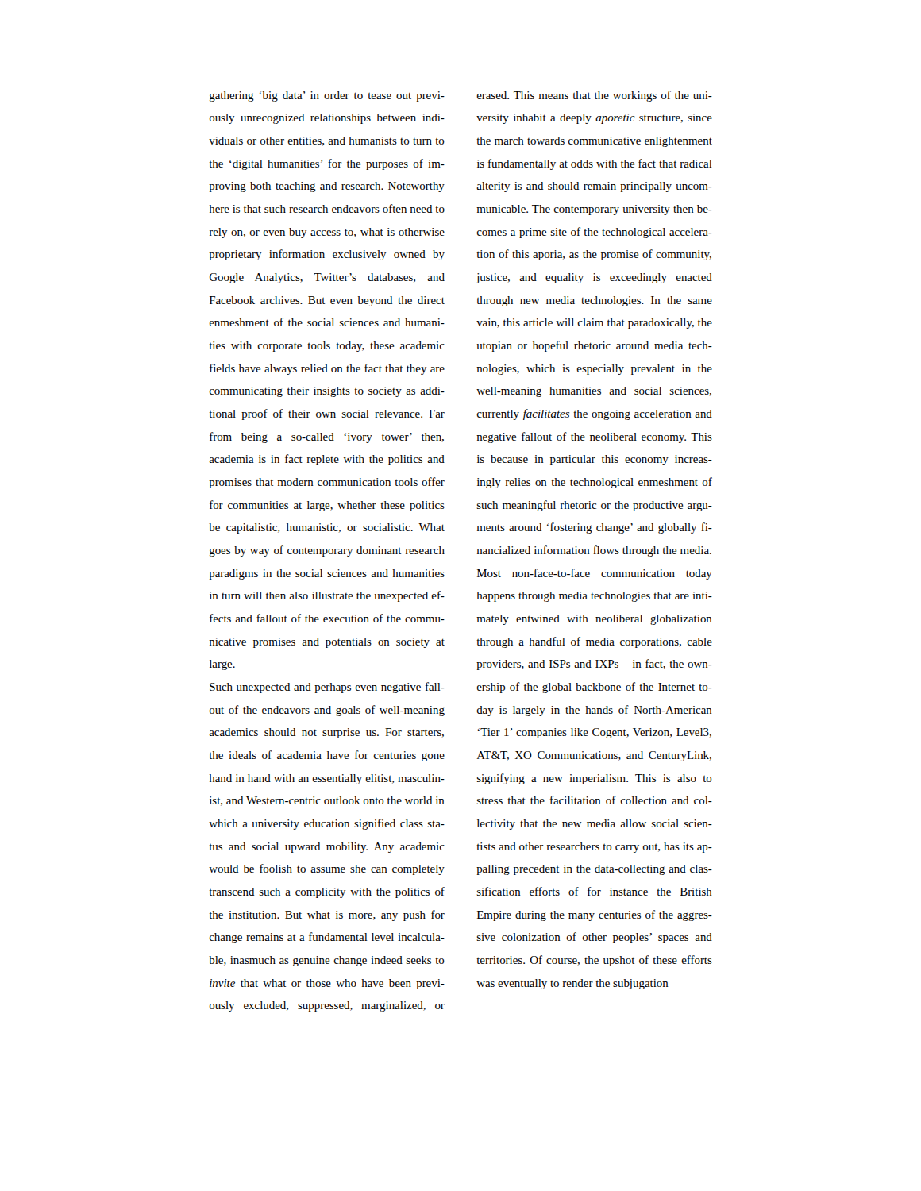gathering ‘big data’ in order to tease out previously unrecognized relationships between individuals or other entities, and humanists to turn to the ‘digital humanities’ for the purposes of improving both teaching and research. Noteworthy here is that such research endeavors often need to rely on, or even buy access to, what is otherwise proprietary information exclusively owned by Google Analytics, Twitter’s databases, and Facebook archives. But even beyond the direct enmeshment of the social sciences and humanities with corporate tools today, these academic fields have always relied on the fact that they are communicating their insights to society as additional proof of their own social relevance. Far from being a so-called ‘ivory tower’ then, academia is in fact replete with the politics and promises that modern communication tools offer for communities at large, whether these politics be capitalistic, humanistic, or socialistic. What goes by way of contemporary dominant research paradigms in the social sciences and humanities in turn will then also illustrate the unexpected effects and fallout of the execution of the communicative promises and potentials on society at large.
Such unexpected and perhaps even negative fallout of the endeavors and goals of well-meaning academics should not surprise us. For starters, the ideals of academia have for centuries gone hand in hand with an essentially elitist, masculinist, and Western-centric outlook onto the world in which a university education signified class status and social upward mobility. Any academic would be foolish to assume she can completely transcend such a complicity with the politics of the institution. But what is more, any push for change remains at a fundamental level incalculable, inasmuch as genuine change indeed seeks to invite that what or those who have been previously excluded, suppressed, marginalized, or erased. This means that the workings of the university inhabit a deeply aporetic structure, since the march towards communicative enlightenment is fundamentally at odds with the fact that radical alterity is and should remain principally uncommunicable. The contemporary university then becomes a prime site of the technological acceleration of this aporia, as the promise of community, justice, and equality is exceedingly enacted through new media technologies. In the same vain, this article will claim that paradoxically, the utopian or hopeful rhetoric around media technologies, which is especially prevalent in the well-meaning humanities and social sciences, currently facilitates the ongoing acceleration and negative fallout of the neoliberal economy. This is because in particular this economy increasingly relies on the technological enmeshment of such meaningful rhetoric or the productive arguments around ‘fostering change’ and globally financialized information flows through the media. Most non-face-to-face communication today happens through media technologies that are intimately entwined with neoliberal globalization through a handful of media corporations, cable providers, and ISPs and IXPs – in fact, the ownership of the global backbone of the Internet today is largely in the hands of North-American ‘Tier 1’ companies like Cogent, Verizon, Level3, AT&T, XO Communications, and CenturyLink, signifying a new imperialism. This is also to stress that the facilitation of collection and collectivity that the new media allow social scientists and other researchers to carry out, has its appalling precedent in the data-collecting and classification efforts of for instance the British Empire during the many centuries of the aggressive colonization of other peoples’ spaces and territories. Of course, the upshot of these efforts was eventually to render the subjugation